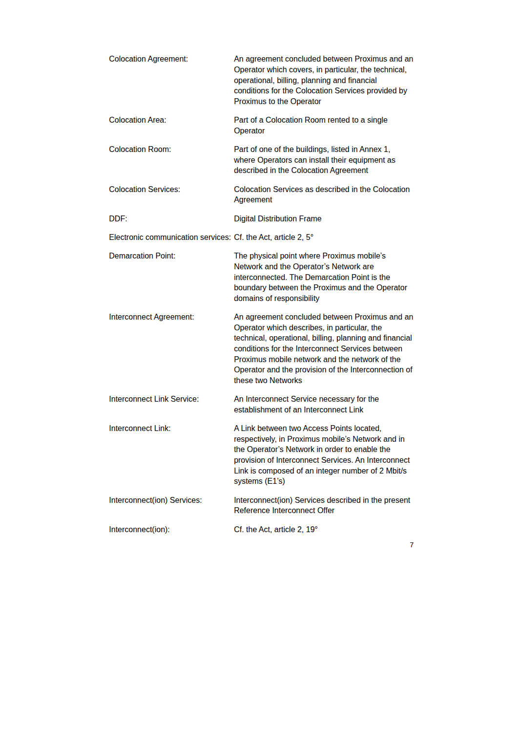| Colocation Agreement: | An agreement concluded between Proximus and an Operator which covers, in particular, the technical, operational, billing, planning and financial conditions for the Colocation Services provided by Proximus to the Operator |
| Colocation Area: | Part of a Colocation Room rented to a single Operator |
| Colocation Room: | Part of one of the buildings, listed in Annex 1, where Operators can install their equipment as described in the Colocation Agreement |
| Colocation Services: | Colocation Services as described in the Colocation Agreement |
| DDF: | Digital Distribution Frame |
| Electronic communication services: | Cf. the Act, article 2, 5° |
| Demarcation Point: | The physical point where Proximus mobile’s Network and the Operator’s Network are interconnected. The Demarcation Point is the boundary between the Proximus and the Operator domains of responsibility |
| Interconnect Agreement: | An agreement concluded between Proximus and an Operator which describes, in particular, the technical, operational, billing, planning and financial conditions for the Interconnect Services between Proximus mobile network and the network of the Operator and the provision of the Interconnection of these two Networks |
| Interconnect Link Service: | An Interconnect Service necessary for the establishment of an Interconnect Link |
| Interconnect Link: | A Link between two Access Points located, respectively, in Proximus mobile’s Network and in the Operator’s Network in order to enable the provision of Interconnect Services. An Interconnect Link is composed of an integer number of 2 Mbit/s systems (E1’s) |
| Interconnect(ion) Services: | Interconnect(ion) Services described in the present Reference Interconnect Offer |
| Interconnect(ion): | Cf. the Act, article 2, 19° |
7